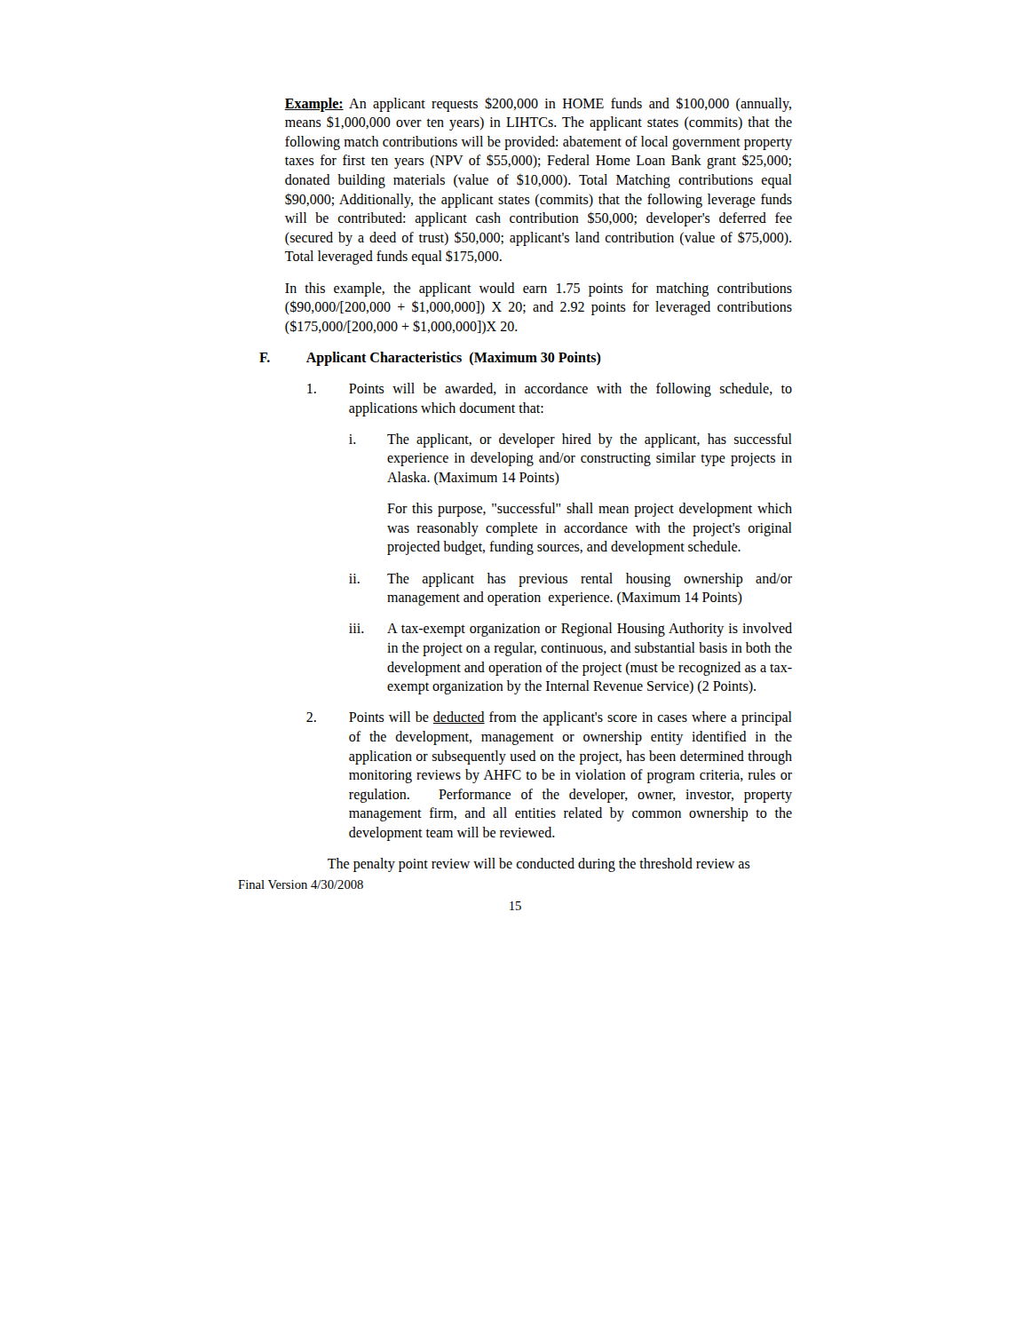Example: An applicant requests $200,000 in HOME funds and $100,000 (annually, means $1,000,000 over ten years) in LIHTCs. The applicant states (commits) that the following match contributions will be provided: abatement of local government property taxes for first ten years (NPV of $55,000); Federal Home Loan Bank grant $25,000; donated building materials (value of $10,000). Total Matching contributions equal $90,000; Additionally, the applicant states (commits) that the following leverage funds will be contributed: applicant cash contribution $50,000; developer's deferred fee (secured by a deed of trust) $50,000; applicant's land contribution (value of $75,000). Total leveraged funds equal $175,000.
In this example, the applicant would earn 1.75 points for matching contributions ($90,000/[200,000 + $1,000,000]) X 20; and 2.92 points for leveraged contributions ($175,000/[200,000 + $1,000,000])X 20.
F.
Applicant Characteristics (Maximum 30 Points)
1.
Points will be awarded, in accordance with the following schedule, to applications which document that:
i.
The applicant, or developer hired by the applicant, has successful experience in developing and/or constructing similar type projects in Alaska. (Maximum 14 Points)
For this purpose, "successful" shall mean project development which was reasonably complete in accordance with the project's original projected budget, funding sources, and development schedule.
ii.
The applicant has previous rental housing ownership and/or management and operation experience. (Maximum 14 Points)
iii.
A tax-exempt organization or Regional Housing Authority is involved in the project on a regular, continuous, and substantial basis in both the development and operation of the project (must be recognized as a tax-exempt organization by the Internal Revenue Service) (2 Points).
2.
Points will be deducted from the applicant's score in cases where a principal of the development, management or ownership entity identified in the application or subsequently used on the project, has been determined through monitoring reviews by AHFC to be in violation of program criteria, rules or regulation. Performance of the developer, owner, investor, property management firm, and all entities related by common ownership to the development team will be reviewed.
The penalty point review will be conducted during the threshold review as
Final Version 4/30/2008
15